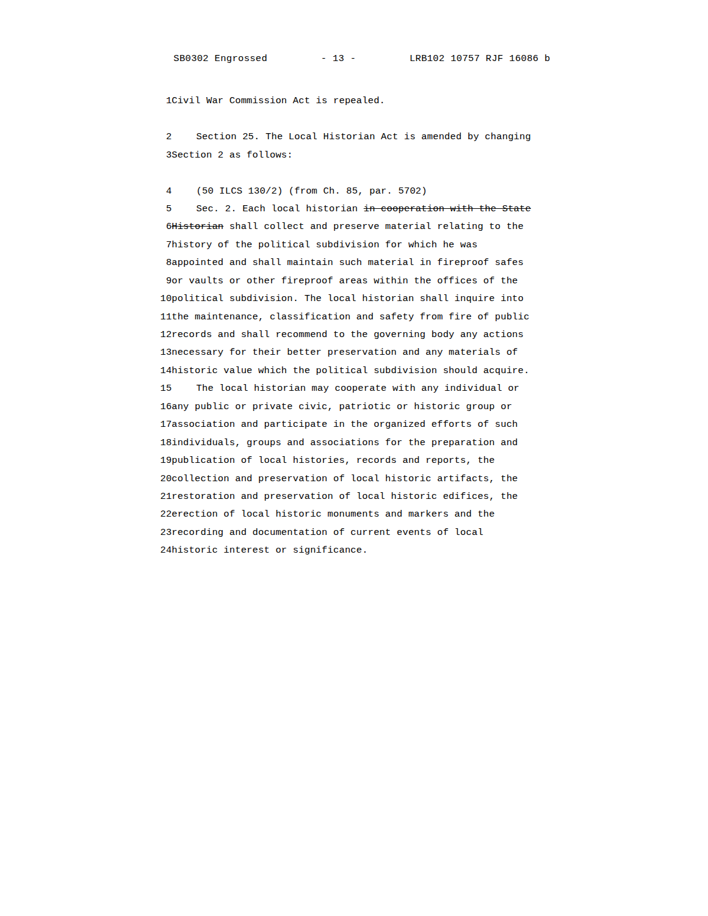SB0302 Engrossed - 13 - LRB102 10757 RJF 16086 b
| 1 | Civil War Commission Act is repealed. |
| 2 | Section 25. The Local Historian Act is amended by changing |
| 3 | Section 2 as follows: |
| 4 | (50 ILCS 130/2) (from Ch. 85, par. 5702) |
| 5 | Sec. 2. Each local historian in cooperation with the State |
| 6 | Historian shall collect and preserve material relating to the |
| 7 | history of the political subdivision for which he was |
| 8 | appointed and shall maintain such material in fireproof safes |
| 9 | or vaults or other fireproof areas within the offices of the |
| 10 | political subdivision. The local historian shall inquire into |
| 11 | the maintenance, classification and safety from fire of public |
| 12 | records and shall recommend to the governing body any actions |
| 13 | necessary for their better preservation and any materials of |
| 14 | historic value which the political subdivision should acquire. |
| 15 | The local historian may cooperate with any individual or |
| 16 | any public or private civic, patriotic or historic group or |
| 17 | association and participate in the organized efforts of such |
| 18 | individuals, groups and associations for the preparation and |
| 19 | publication of local histories, records and reports, the |
| 20 | collection and preservation of local historic artifacts, the |
| 21 | restoration and preservation of local historic edifices, the |
| 22 | erection of local historic monuments and markers and the |
| 23 | recording and documentation of current events of local |
| 24 | historic interest or significance. |